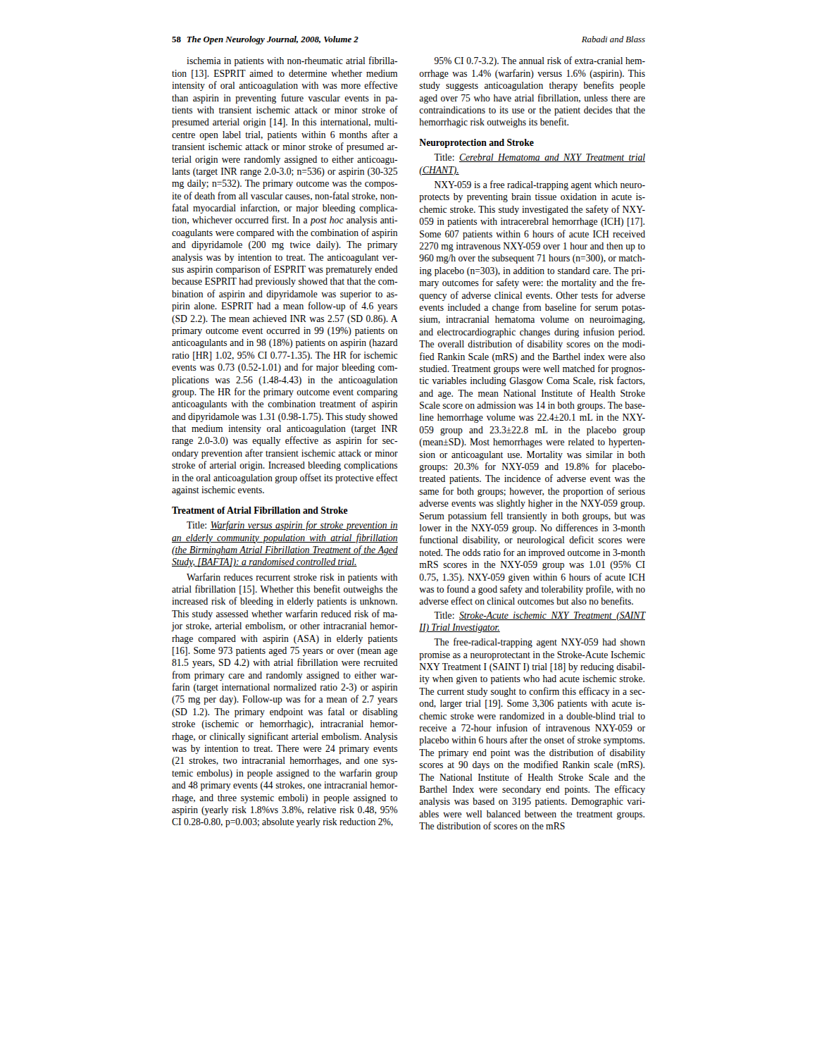58 The Open Neurology Journal, 2008, Volume 2
Rabadi and Blass
ischemia in patients with non-rheumatic atrial fibrillation [13]. ESPRIT aimed to determine whether medium intensity of oral anticoagulation with was more effective than aspirin in preventing future vascular events in patients with transient ischemic attack or minor stroke of presumed arterial origin [14]. In this international, multi-centre open label trial, patients within 6 months after a transient ischemic attack or minor stroke of presumed arterial origin were randomly assigned to either anticoagulants (target INR range 2.0-3.0; n=536) or aspirin (30-325 mg daily; n=532). The primary outcome was the composite of death from all vascular causes, non-fatal stroke, non-fatal myocardial infarction, or major bleeding complication, whichever occurred first. In a post hoc analysis anticoagulants were compared with the combination of aspirin and dipyridamole (200 mg twice daily). The primary analysis was by intention to treat. The anticoagulant versus aspirin comparison of ESPRIT was prematurely ended because ESPRIT had previously showed that that the combination of aspirin and dipyridamole was superior to aspirin alone. ESPRIT had a mean follow-up of 4.6 years (SD 2.2). The mean achieved INR was 2.57 (SD 0.86). A primary outcome event occurred in 99 (19%) patients on anticoagulants and in 98 (18%) patients on aspirin (hazard ratio [HR] 1.02, 95% CI 0.77-1.35). The HR for ischemic events was 0.73 (0.52-1.01) and for major bleeding complications was 2.56 (1.48-4.43) in the anticoagulation group. The HR for the primary outcome event comparing anticoagulants with the combination treatment of aspirin and dipyridamole was 1.31 (0.98-1.75). This study showed that medium intensity oral anticoagulation (target INR range 2.0-3.0) was equally effective as aspirin for secondary prevention after transient ischemic attack or minor stroke of arterial origin. Increased bleeding complications in the oral anticoagulation group offset its protective effect against ischemic events.
Treatment of Atrial Fibrillation and Stroke
Title: Warfarin versus aspirin for stroke prevention in an elderly community population with atrial fibrillation (the Birmingham Atrial Fibrillation Treatment of the Aged Study, [BAFTA]): a randomised controlled trial.
Warfarin reduces recurrent stroke risk in patients with atrial fibrillation [15]. Whether this benefit outweighs the increased risk of bleeding in elderly patients is unknown. This study assessed whether warfarin reduced risk of major stroke, arterial embolism, or other intracranial hemorrhage compared with aspirin (ASA) in elderly patients [16]. Some 973 patients aged 75 years or over (mean age 81.5 years, SD 4.2) with atrial fibrillation were recruited from primary care and randomly assigned to either warfarin (target international normalized ratio 2-3) or aspirin (75 mg per day). Follow-up was for a mean of 2.7 years (SD 1.2). The primary endpoint was fatal or disabling stroke (ischemic or hemorrhagic), intracranial hemorrhage, or clinically significant arterial embolism. Analysis was by intention to treat. There were 24 primary events (21 strokes, two intracranial hemorrhages, and one systemic embolus) in people assigned to the warfarin group and 48 primary events (44 strokes, one intracranial hemorrhage, and three systemic emboli) in people assigned to aspirin (yearly risk 1.8%vs 3.8%, relative risk 0.48, 95% CI 0.28-0.80, p=0.003; absolute yearly risk reduction 2%,
95% CI 0.7-3.2). The annual risk of extra-cranial hemorrhage was 1.4% (warfarin) versus 1.6% (aspirin). This study suggests anticoagulation therapy benefits people aged over 75 who have atrial fibrillation, unless there are contraindications to its use or the patient decides that the hemorrhagic risk outweighs its benefit.
Neuroprotection and Stroke
Title: Cerebral Hematoma and NXY Treatment trial (CHANT).
NXY-059 is a free radical-trapping agent which neuroprotects by preventing brain tissue oxidation in acute ischemic stroke. This study investigated the safety of NXY-059 in patients with intracerebral hemorrhage (ICH) [17]. Some 607 patients within 6 hours of acute ICH received 2270 mg intravenous NXY-059 over 1 hour and then up to 960 mg/h over the subsequent 71 hours (n=300), or matching placebo (n=303), in addition to standard care. The primary outcomes for safety were: the mortality and the frequency of adverse clinical events. Other tests for adverse events included a change from baseline for serum potassium, intracranial hematoma volume on neuroimaging, and electrocardiographic changes during infusion period. The overall distribution of disability scores on the modified Rankin Scale (mRS) and the Barthel index were also studied. Treatment groups were well matched for prognostic variables including Glasgow Coma Scale, risk factors, and age. The mean National Institute of Health Stroke Scale score on admission was 14 in both groups. The baseline hemorrhage volume was 22.4±20.1 mL in the NXY-059 group and 23.3±22.8 mL in the placebo group (mean±SD). Most hemorrhages were related to hypertension or anticoagulant use. Mortality was similar in both groups: 20.3% for NXY-059 and 19.8% for placebo-treated patients. The incidence of adverse event was the same for both groups; however, the proportion of serious adverse events was slightly higher in the NXY-059 group. Serum potassium fell transiently in both groups, but was lower in the NXY-059 group. No differences in 3-month functional disability, or neurological deficit scores were noted. The odds ratio for an improved outcome in 3-month mRS scores in the NXY-059 group was 1.01 (95% CI 0.75, 1.35). NXY-059 given within 6 hours of acute ICH was to found a good safety and tolerability profile, with no adverse effect on clinical outcomes but also no benefits.
Title: Stroke-Acute ischemic NXY Treatment (SAINT II) Trial Investigator.
The free-radical-trapping agent NXY-059 had shown promise as a neuroprotectant in the Stroke-Acute Ischemic NXY Treatment I (SAINT I) trial [18] by reducing disability when given to patients who had acute ischemic stroke. The current study sought to confirm this efficacy in a second, larger trial [19]. Some 3,306 patients with acute ischemic stroke were randomized in a double-blind trial to receive a 72-hour infusion of intravenous NXY-059 or placebo within 6 hours after the onset of stroke symptoms. The primary end point was the distribution of disability scores at 90 days on the modified Rankin scale (mRS). The National Institute of Health Stroke Scale and the Barthel Index were secondary end points. The efficacy analysis was based on 3195 patients. Demographic variables were well balanced between the treatment groups. The distribution of scores on the mRS